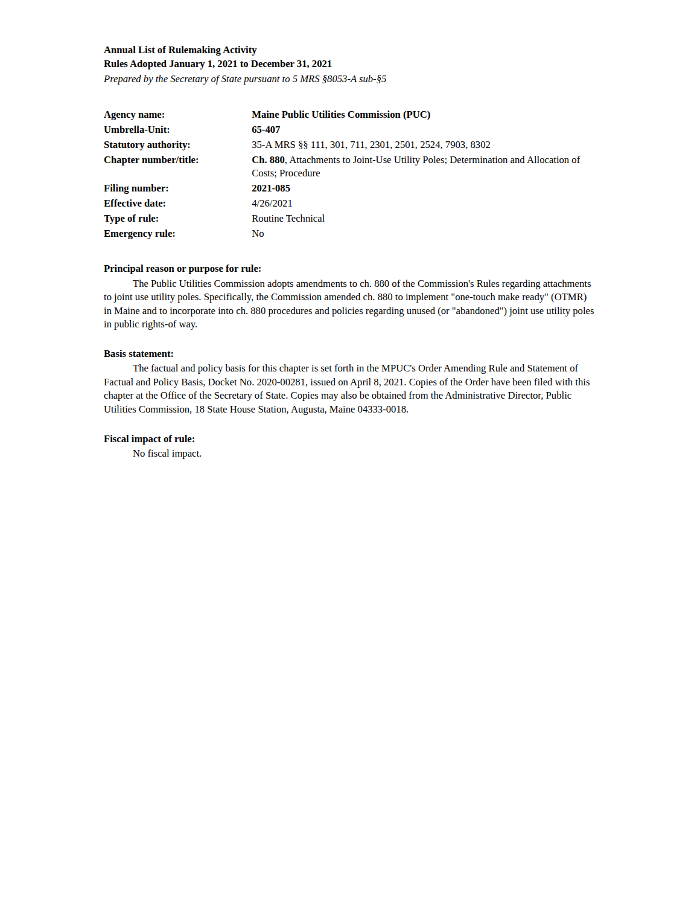Annual List of Rulemaking Activity
Rules Adopted January 1, 2021 to December 31, 2021
Prepared by the Secretary of State pursuant to 5 MRS §8053-A sub-§5
| Agency name: | Maine Public Utilities Commission (PUC) |
| Umbrella-Unit: | 65-407 |
| Statutory authority: | 35-A MRS §§ 111, 301, 711, 2301, 2501, 2524, 7903, 8302 |
| Chapter number/title: | Ch. 880 , Attachments to Joint-Use Utility Poles; Determination and Allocation of Costs; Procedure |
| Filing number: | 2021-085 |
| Effective date: | 4/26/2021 |
| Type of rule: | Routine Technical |
| Emergency rule: | No |
Principal reason or purpose for rule:
The Public Utilities Commission adopts amendments to ch. 880 of the Commission's Rules regarding attachments to joint use utility poles. Specifically, the Commission amended ch. 880 to implement "one-touch make ready" (OTMR) in Maine and to incorporate into ch. 880 procedures and policies regarding unused (or "abandoned") joint use utility poles in public rights-of way.
Basis statement:
The factual and policy basis for this chapter is set forth in the MPUC's Order Amending Rule and Statement of Factual and Policy Basis, Docket No. 2020-00281, issued on April 8, 2021. Copies of the Order have been filed with this chapter at the Office of the Secretary of State. Copies may also be obtained from the Administrative Director, Public Utilities Commission, 18 State House Station, Augusta, Maine 04333-0018.
Fiscal impact of rule:
No fiscal impact.